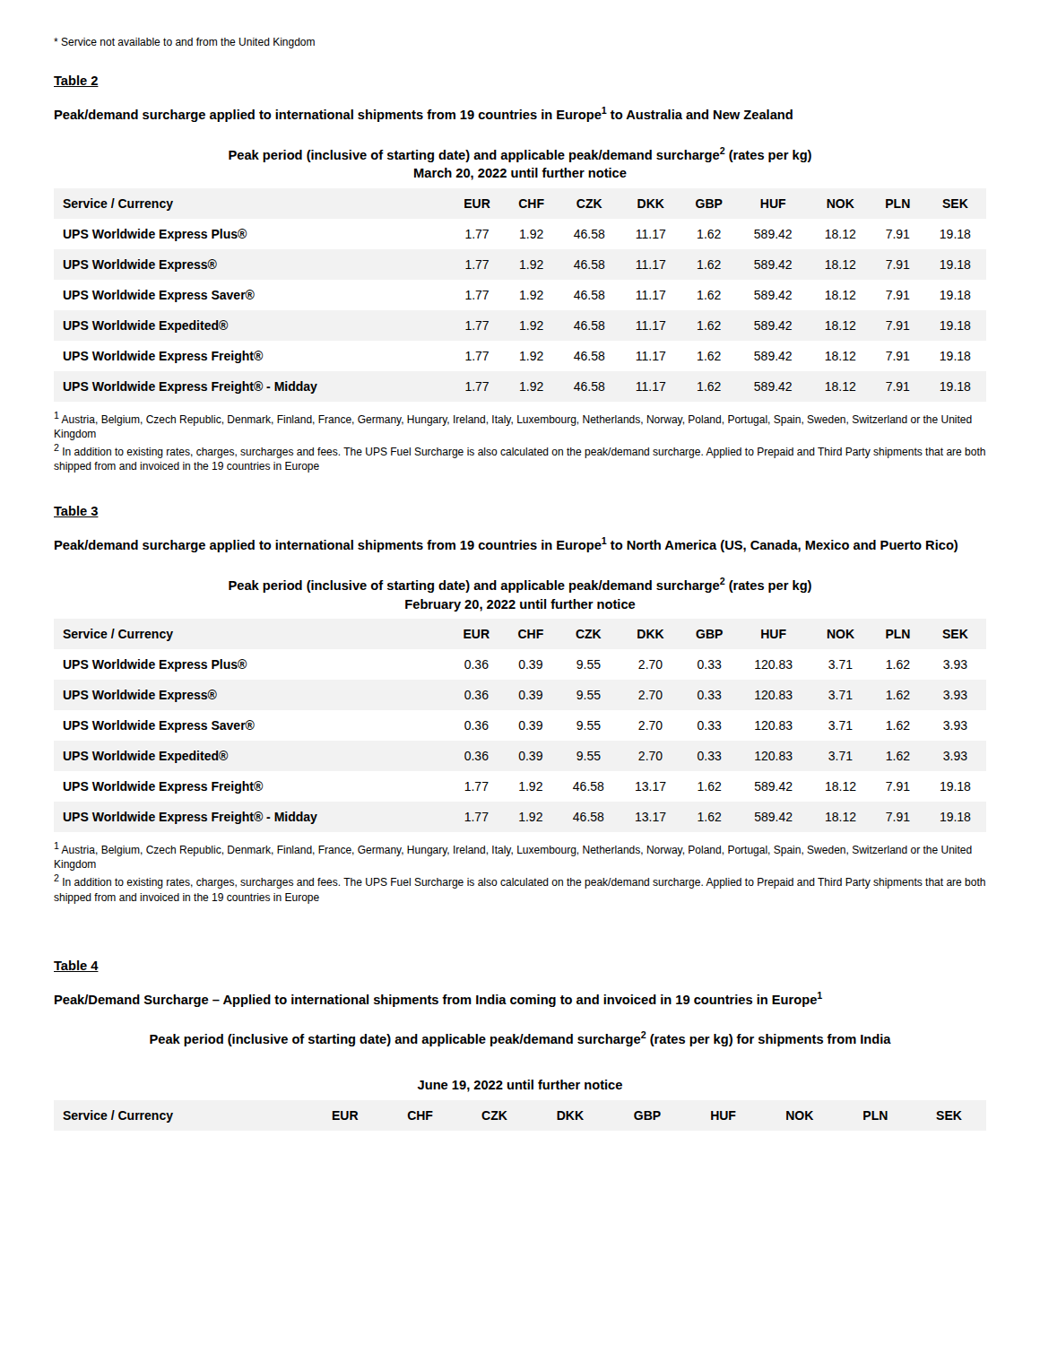* Service not available to and from the United Kingdom
Table 2
Peak/demand surcharge applied to international shipments from 19 countries in Europe1 to Australia and New Zealand
Peak period (inclusive of starting date) and applicable peak/demand surcharge2 (rates per kg)
March 20, 2022 until further notice
| Service / Currency | EUR | CHF | CZK | DKK | GBP | HUF | NOK | PLN | SEK |
| --- | --- | --- | --- | --- | --- | --- | --- | --- | --- |
| UPS Worldwide Express Plus® | 1.77 | 1.92 | 46.58 | 11.17 | 1.62 | 589.42 | 18.12 | 7.91 | 19.18 |
| UPS Worldwide Express® | 1.77 | 1.92 | 46.58 | 11.17 | 1.62 | 589.42 | 18.12 | 7.91 | 19.18 |
| UPS Worldwide Express Saver® | 1.77 | 1.92 | 46.58 | 11.17 | 1.62 | 589.42 | 18.12 | 7.91 | 19.18 |
| UPS Worldwide Expedited® | 1.77 | 1.92 | 46.58 | 11.17 | 1.62 | 589.42 | 18.12 | 7.91 | 19.18 |
| UPS Worldwide Express Freight® | 1.77 | 1.92 | 46.58 | 11.17 | 1.62 | 589.42 | 18.12 | 7.91 | 19.18 |
| UPS Worldwide Express Freight® - Midday | 1.77 | 1.92 | 46.58 | 11.17 | 1.62 | 589.42 | 18.12 | 7.91 | 19.18 |
1 Austria, Belgium, Czech Republic, Denmark, Finland, France, Germany, Hungary, Ireland, Italy, Luxembourg, Netherlands, Norway, Poland, Portugal, Spain, Sweden, Switzerland or the United Kingdom
2 In addition to existing rates, charges, surcharges and fees. The UPS Fuel Surcharge is also calculated on the peak/demand surcharge. Applied to Prepaid and Third Party shipments that are both shipped from and invoiced in the 19 countries in Europe
Table 3
Peak/demand surcharge applied to international shipments from 19 countries in Europe1 to North America (US, Canada, Mexico and Puerto Rico)
Peak period (inclusive of starting date) and applicable peak/demand surcharge2 (rates per kg)
February 20, 2022 until further notice
| Service / Currency | EUR | CHF | CZK | DKK | GBP | HUF | NOK | PLN | SEK |
| --- | --- | --- | --- | --- | --- | --- | --- | --- | --- |
| UPS Worldwide Express Plus® | 0.36 | 0.39 | 9.55 | 2.70 | 0.33 | 120.83 | 3.71 | 1.62 | 3.93 |
| UPS Worldwide Express® | 0.36 | 0.39 | 9.55 | 2.70 | 0.33 | 120.83 | 3.71 | 1.62 | 3.93 |
| UPS Worldwide Express Saver® | 0.36 | 0.39 | 9.55 | 2.70 | 0.33 | 120.83 | 3.71 | 1.62 | 3.93 |
| UPS Worldwide Expedited® | 0.36 | 0.39 | 9.55 | 2.70 | 0.33 | 120.83 | 3.71 | 1.62 | 3.93 |
| UPS Worldwide Express Freight® | 1.77 | 1.92 | 46.58 | 13.17 | 1.62 | 589.42 | 18.12 | 7.91 | 19.18 |
| UPS Worldwide Express Freight® - Midday | 1.77 | 1.92 | 46.58 | 13.17 | 1.62 | 589.42 | 18.12 | 7.91 | 19.18 |
1 Austria, Belgium, Czech Republic, Denmark, Finland, France, Germany, Hungary, Ireland, Italy, Luxembourg, Netherlands, Norway, Poland, Portugal, Spain, Sweden, Switzerland or the United Kingdom
2 In addition to existing rates, charges, surcharges and fees. The UPS Fuel Surcharge is also calculated on the peak/demand surcharge. Applied to Prepaid and Third Party shipments that are both shipped from and invoiced in the 19 countries in Europe
Table 4
Peak/Demand Surcharge – Applied to international shipments from India coming to and invoiced in 19 countries in Europe1
Peak period (inclusive of starting date) and applicable peak/demand surcharge2 (rates per kg) for shipments from India
June 19, 2022 until further notice
| Service / Currency | EUR | CHF | CZK | DKK | GBP | HUF | NOK | PLN | SEK |
| --- | --- | --- | --- | --- | --- | --- | --- | --- | --- |